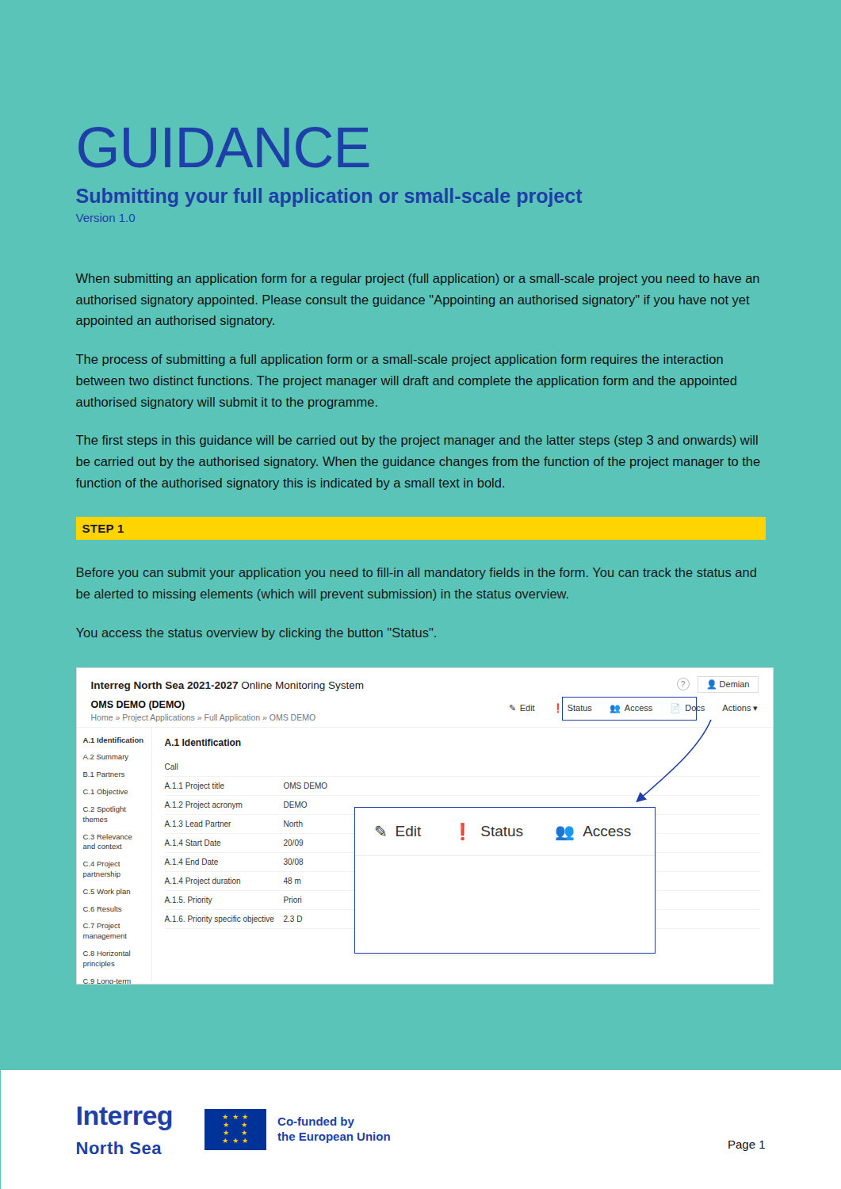GUIDANCE
Submitting your full application or small-scale project
Version 1.0
When submitting an application form for a regular project (full application) or a small-scale project you need to have an authorised signatory appointed. Please consult the guidance "Appointing an authorised signatory" if you have not yet appointed an authorised signatory.
The process of submitting a full application form or a small-scale project application form requires the interaction between two distinct functions. The project manager will draft and complete the application form and the appointed authorised signatory will submit it to the programme.
The first steps in this guidance will be carried out by the project manager and the latter steps (step 3 and onwards) will be carried out by the authorised signatory. When the guidance changes from the function of the project manager to the function of the authorised signatory this is indicated by a small text in bold.
STEP 1
Before you can submit your application you need to fill-in all mandatory fields in the form. You can track the status and be alerted to missing elements (which will prevent submission) in the status overview.
You access the status overview by clicking the button "Status".
Interreg North Sea 2021-2027 Online Monitoring System
OMS DEMO (DEMO)
Home » Project Applications » Full Application » OMS DEMO
?
👤 Demian
✎ Edit
❗ Status
👥 Access
📄 Docs
Actions ▾
A.1 Identification
A.2 Summary
B.1 Partners
C.1 Objective
C.2 Spotlight themes
C.3 Relevance and context
C.4 Project partnership
C.5 Work plan
C.6 Results
C.7 Project management
C.8 Horizontal principles
C.9 Long-term
A.1 Identification
Call
A.1.1 Project title
OMS DEMO
A.1.2 Project acronym
DEMO
A.1.3 Lead Partner
North
A.1.4 Start Date
20/09
A.1.4 End Date
30/08
A.1.4 Project duration
48 m
A.1.5. Priority
Priori
A.1.6. Priority specific objective
2.3 D
✎ Edit
❗ Status
👥 Access
Interreg
North Sea
★ ★ ★
★ ★
★ ★
★ ★ ★
Co-funded by
the European Union
Page 1